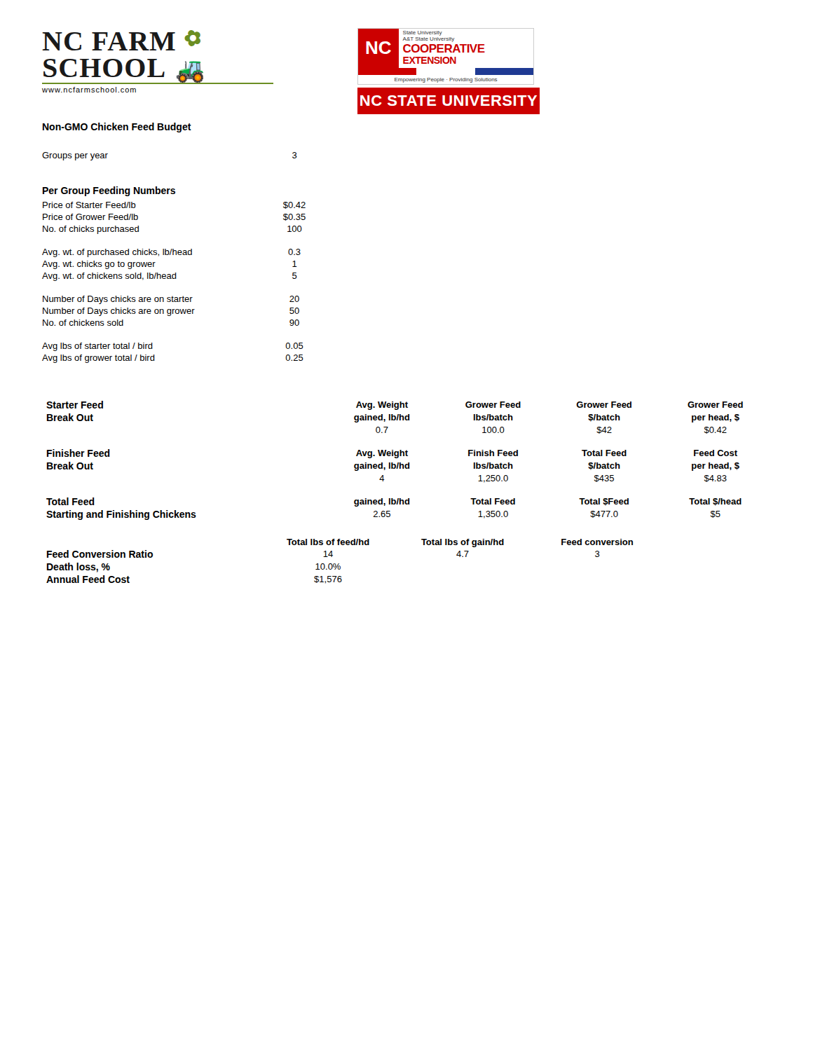NC FARM ✿
SCHOOL 🚜
www.ncfarmschool.com
NC
State University
A&T State University
COOPERATIVE
EXTENSION
Empowering People · Providing Solutions
NC STATE UNIVERSITY
Non-GMO Chicken Feed Budget
| Groups per year | 3 |
| Per Group Feeding Numbers |
| Price of Starter Feed/lb | $0.42 |
| Price of Grower Feed/lb | $0.35 |
| No. of chicks purchased | 100 |
| Avg. wt. of purchased chicks, lb/head | 0.3 |
| Avg. wt. chicks go to grower | 1 |
| Avg. wt. of chickens sold, lb/head | 5 |
| Number of Days chicks are on starter | 20 |
| Number of Days chicks are on grower | 50 |
| No. of chickens sold | 90 |
| Avg lbs of starter total / bird | 0.05 |
| Avg lbs of grower total / bird | 0.25 |
| Starter Feed | Avg. Weight | Grower Feed | Grower Feed | Grower Feed |
| Break Out | gained, lb/hd | lbs/batch | $/batch | per head, $ |
| | 0.7 | 100.0 | $42 | $0.42 |
| Finisher Feed | Avg. Weight | Finish Feed | Total Feed | Feed Cost |
| Break Out | gained, lb/hd | lbs/batch | $/batch | per head, $ |
| | 4 | 1,250.0 | $435 | $4.83 |
| Total Feed | gained, lb/hd | Total Feed | Total $Feed | Total $/head |
| Starting and Finishing Chickens | 2.65 | 1,350.0 | $477.0 | $5 |
| | Total lbs of feed/hd | Total lbs of gain/hd | Feed conversion |
| Feed Conversion Ratio | 14 | 4.7 | 3 |
| Death loss, % | 10.0% | | |
| Annual Feed Cost | $1,576 | | |